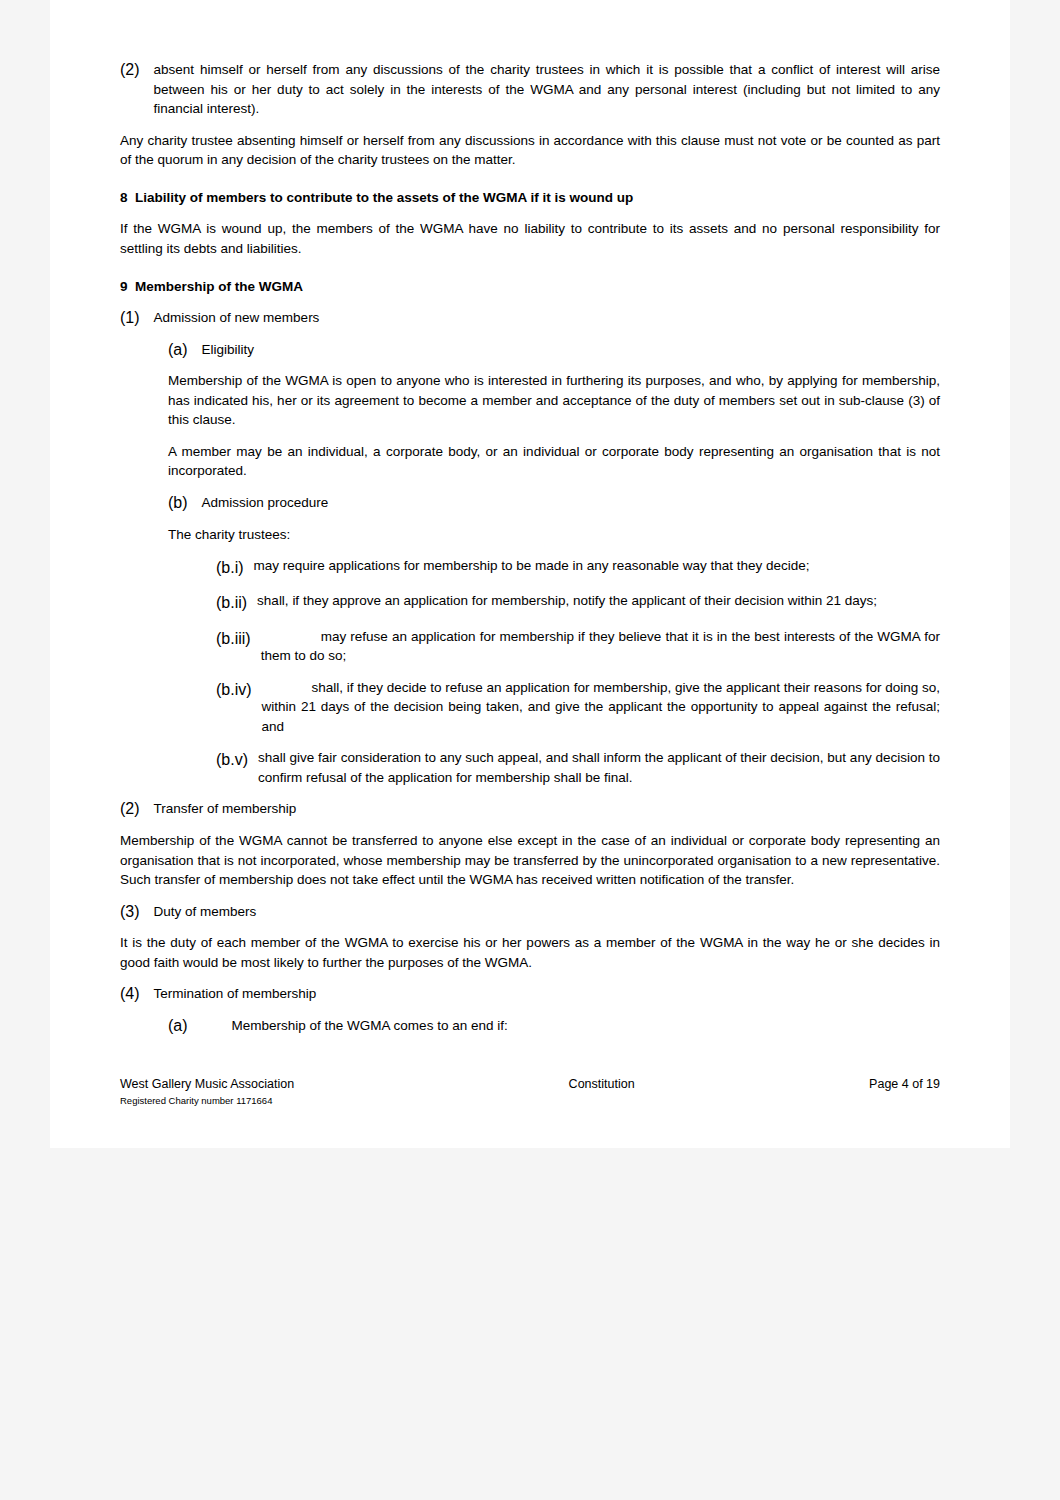(2)
absent himself or herself from any discussions of the charity trustees in which it is possible that a conflict of interest will arise between his or her duty to act solely in the interests of the WGMA and any personal interest (including but not limited to any financial interest).
Any charity trustee absenting himself or herself from any discussions in accordance with this clause must not vote or be counted as part of the quorum in any decision of the charity trustees on the matter.
8 Liability of members to contribute to the assets of the WGMA if it is wound up
If the WGMA is wound up, the members of the WGMA have no liability to contribute to its assets and no personal responsibility for settling its debts and liabilities.
9 Membership of the WGMA
(1)
Admission of new members
(a)
Eligibility
Membership of the WGMA is open to anyone who is interested in furthering its purposes, and who, by applying for membership, has indicated his, her or its agreement to become a member and acceptance of the duty of members set out in sub-clause (3) of this clause.
A member may be an individual, a corporate body, or an individual or corporate body representing an organisation that is not incorporated.
(b)
Admission procedure
The charity trustees:
(b.i)
may require applications for membership to be made in any reasonable way that they decide;
(b.ii)
shall, if they approve an application for membership, notify the applicant of their decision within 21 days;
(b.iii)
may refuse an application for membership if they believe that it is in the best interests of the WGMA for them to do so;
(b.iv)
shall, if they decide to refuse an application for membership, give the applicant their reasons for doing so, within 21 days of the decision being taken, and give the applicant the opportunity to appeal against the refusal; and
(b.v)
shall give fair consideration to any such appeal, and shall inform the applicant of their decision, but any decision to confirm refusal of the application for membership shall be final.
(2)
Transfer of membership
Membership of the WGMA cannot be transferred to anyone else except in the case of an individual or corporate body representing an organisation that is not incorporated, whose membership may be transferred by the unincorporated organisation to a new representative. Such transfer of membership does not take effect until the WGMA has received written notification of the transfer.
(3)
Duty of members
It is the duty of each member of the WGMA to exercise his or her powers as a member of the WGMA in the way he or she decides in good faith would be most likely to further the purposes of the WGMA.
(4)
Termination of membership
(a)
Membership of the WGMA comes to an end if:
West Gallery Music Association
Registered Charity number 1171664
Constitution
Page 4 of 19